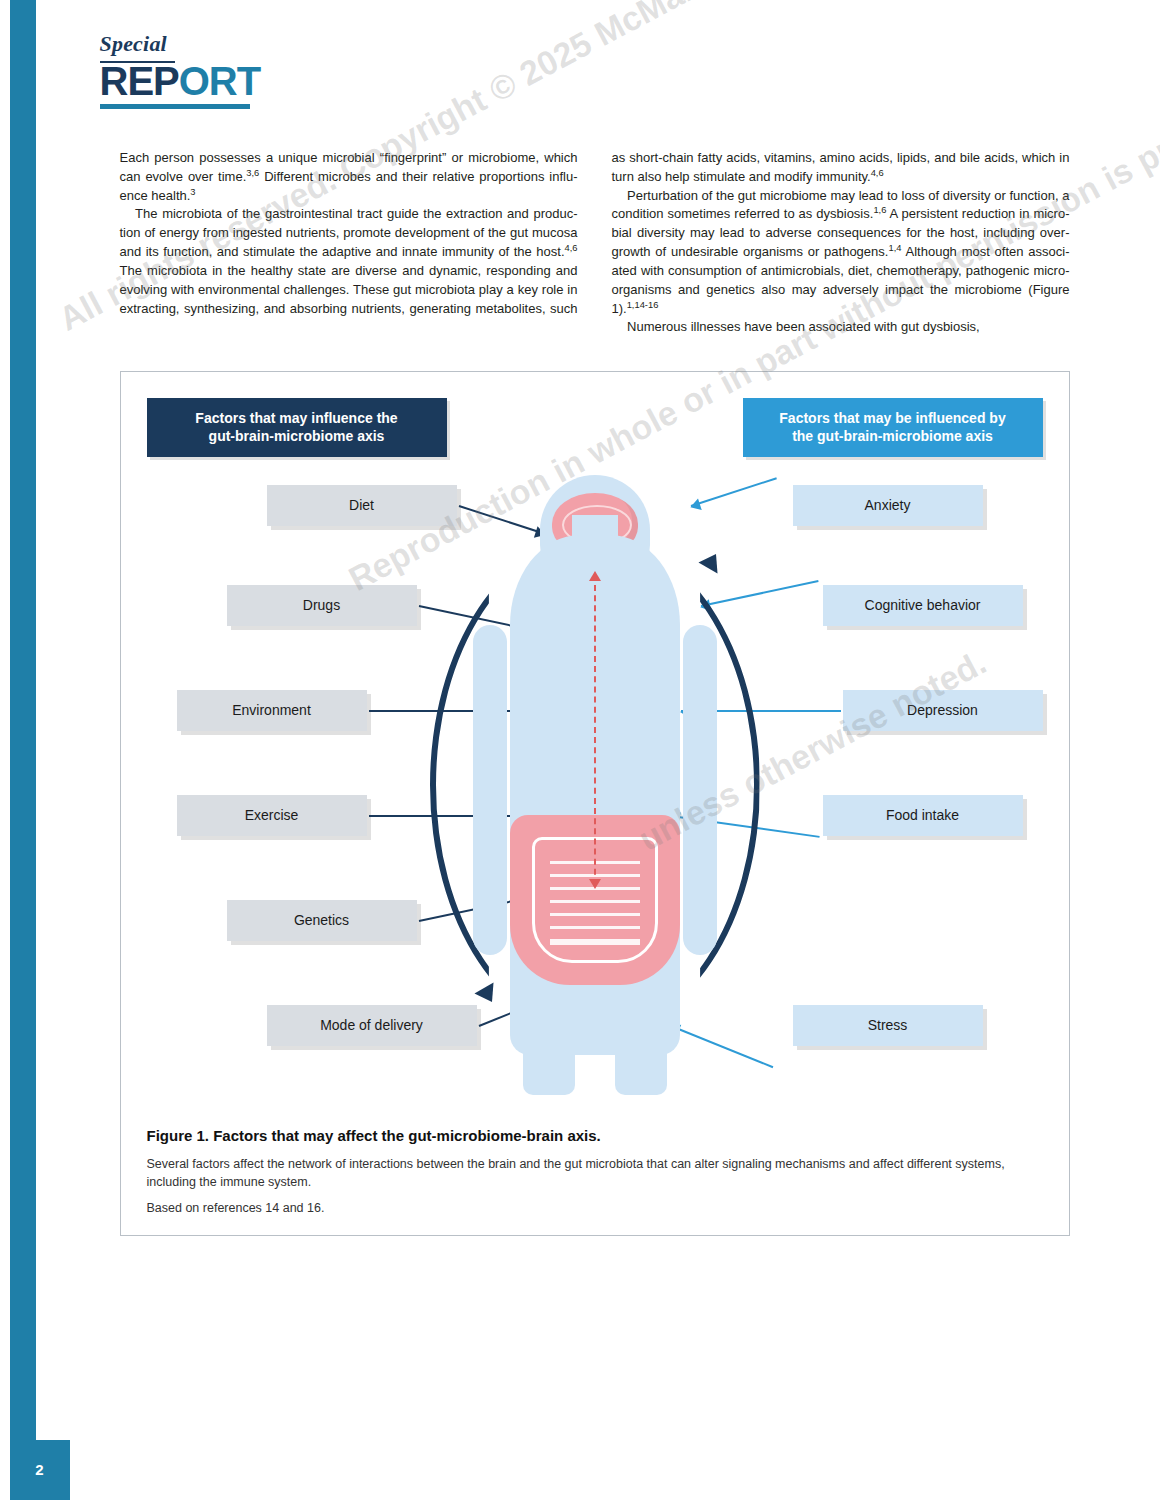Special
REP ORT
Each person possesses a unique microbial “fingerprint” or microbiome, which can evolve over time.3,6 Different microbes and their relative proportions influence health.3
The microbiota of the gastrointestinal tract guide the extraction and production of energy from ingested nutrients, promote development of the gut mucosa and its function, and stimulate the adaptive and innate immunity of the host.4,6 The microbiota in the healthy state are diverse and dynamic, responding and evolving with environmental challenges. These gut microbiota play a key role in extracting, synthesizing, and absorbing nutrients, generating metabolites, such as short-chain fatty acids, vitamins, amino acids, lipids, and bile acids, which in turn also help stimulate and modify immunity.4,6
Perturbation of the gut microbiome may lead to loss of diversity or function, a condition sometimes referred to as dysbiosis.1,6 A persistent reduction in microbial diversity may lead to adverse consequences for the host, including overgrowth of undesirable organisms or pathogens.1,4 Although most often associated with consumption of antimicrobials, diet, chemotherapy, pathogenic microorganisms and genetics also may adversely impact the microbiome (Figure 1).1,14-16
Numerous illnesses have been associated with gut dysbiosis,
Factors that may influence the
gut-brain-microbiome axis
Factors that may be influenced by
the gut-brain-microbiome axis
Diet
Drugs
Environment
Exercise
Genetics
Mode of delivery
Anxiety
Cognitive behavior
Depression
Food intake
Stress
Figure 1. Factors that may affect the gut-microbiome-brain axis.
Several factors affect the network of interactions between the brain and the gut microbiota that can alter signaling mechanisms and affect different systems, including the immune system.
Based on references 14 and 16.
All rights reserved. Copyright © 2025 McMahon Publishing Group
Reproduction in whole or in part without permission is prohibited.
unless otherwise noted.
2